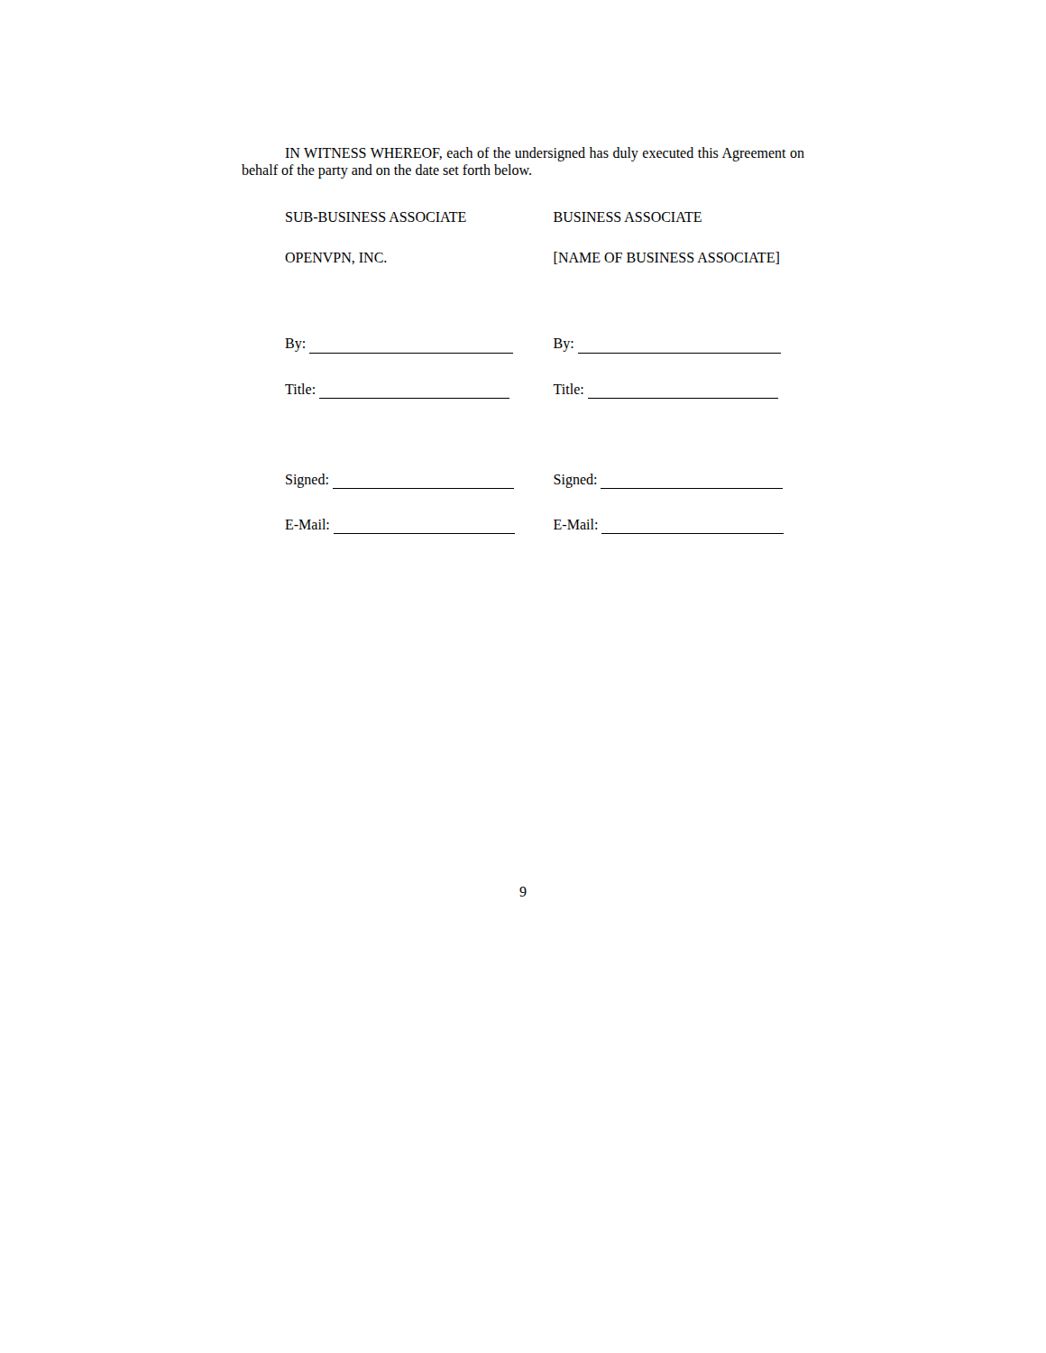IN WITNESS WHEREOF, each of the undersigned has duly executed this Agreement on behalf of the party and on the date set forth below.
SUB-BUSINESS ASSOCIATE
OPENVPN, INC.
BUSINESS ASSOCIATE
[NAME OF BUSINESS ASSOCIATE]
By:
Title:
By:
Title:
Signed:
E-Mail:
Signed:
E-Mail:
9